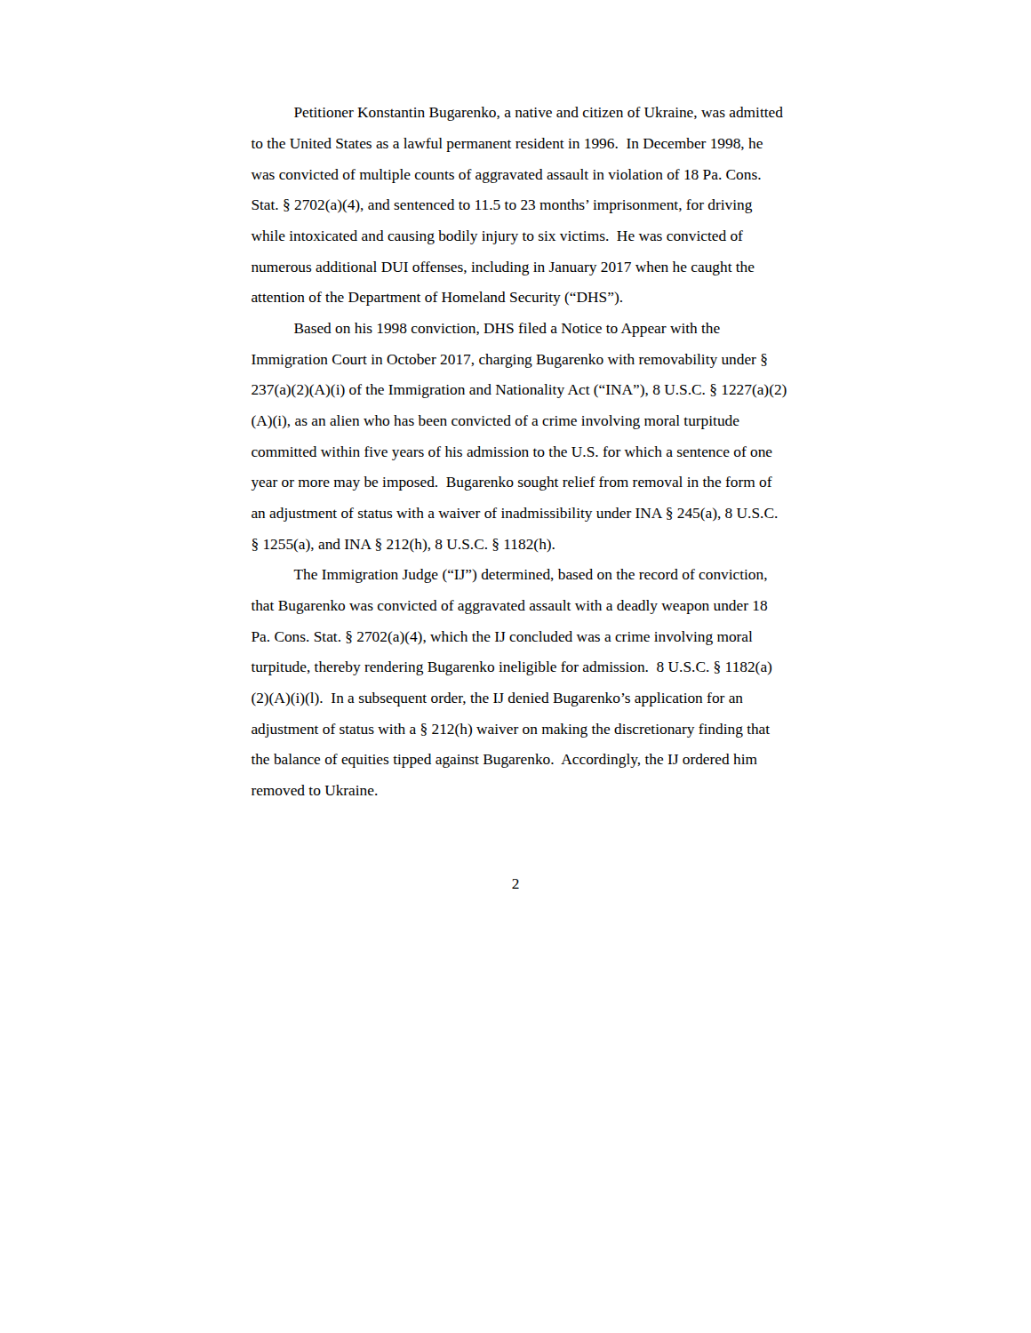Petitioner Konstantin Bugarenko, a native and citizen of Ukraine, was admitted to the United States as a lawful permanent resident in 1996. In December 1998, he was convicted of multiple counts of aggravated assault in violation of 18 Pa. Cons. Stat. § 2702(a)(4), and sentenced to 11.5 to 23 months’ imprisonment, for driving while intoxicated and causing bodily injury to six victims. He was convicted of numerous additional DUI offenses, including in January 2017 when he caught the attention of the Department of Homeland Security (“DHS”).
Based on his 1998 conviction, DHS filed a Notice to Appear with the Immigration Court in October 2017, charging Bugarenko with removability under § 237(a)(2)(A)(i) of the Immigration and Nationality Act (“INA”), 8 U.S.C. § 1227(a)(2)(A)(i), as an alien who has been convicted of a crime involving moral turpitude committed within five years of his admission to the U.S. for which a sentence of one year or more may be imposed. Bugarenko sought relief from removal in the form of an adjustment of status with a waiver of inadmissibility under INA § 245(a), 8 U.S.C. § 1255(a), and INA § 212(h), 8 U.S.C. § 1182(h).
The Immigration Judge (“IJ”) determined, based on the record of conviction, that Bugarenko was convicted of aggravated assault with a deadly weapon under 18 Pa. Cons. Stat. § 2702(a)(4), which the IJ concluded was a crime involving moral turpitude, thereby rendering Bugarenko ineligible for admission. 8 U.S.C. § 1182(a)(2)(A)(i)(l). In a subsequent order, the IJ denied Bugarenko’s application for an adjustment of status with a § 212(h) waiver on making the discretionary finding that the balance of equities tipped against Bugarenko. Accordingly, the IJ ordered him removed to Ukraine.
2